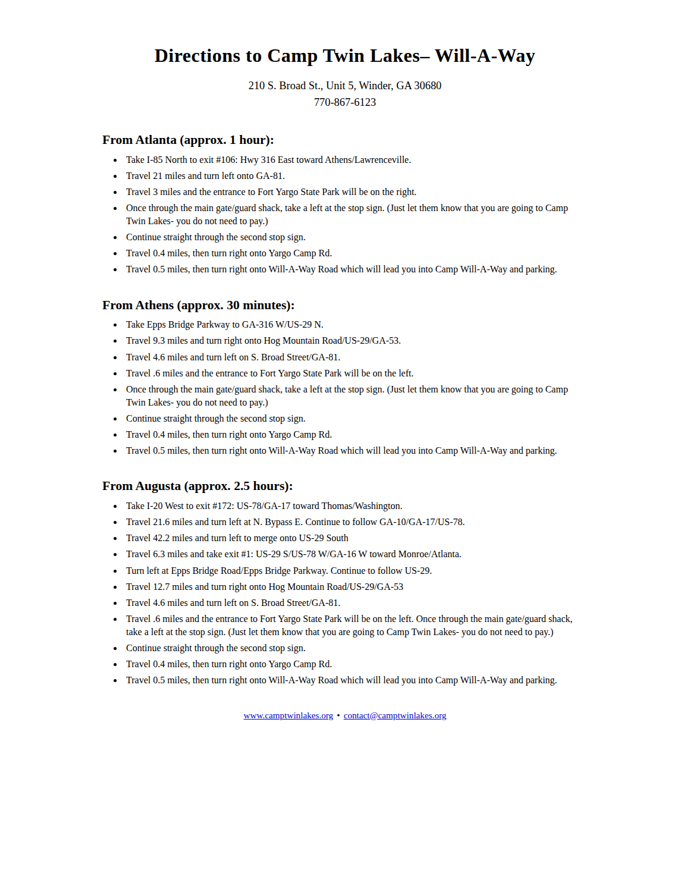Directions to Camp Twin Lakes– Will-A-Way
210 S. Broad St., Unit 5, Winder, GA 30680
770-867-6123
From Atlanta (approx. 1 hour):
Take I-85 North to exit #106: Hwy 316 East toward Athens/Lawrenceville.
Travel 21 miles and turn left onto GA-81.
Travel 3 miles and the entrance to Fort Yargo State Park will be on the right.
Once through the main gate/guard shack, take a left at the stop sign. (Just let them know that you are going to Camp Twin Lakes- you do not need to pay.)
Continue straight through the second stop sign.
Travel 0.4 miles, then turn right onto Yargo Camp Rd.
Travel 0.5 miles, then turn right onto Will-A-Way Road which will lead you into Camp Will-A-Way and parking.
From Athens (approx. 30 minutes):
Take Epps Bridge Parkway to GA-316 W/US-29 N.
Travel 9.3 miles and turn right onto Hog Mountain Road/US-29/GA-53.
Travel 4.6 miles and turn left on S. Broad Street/GA-81.
Travel .6 miles and the entrance to Fort Yargo State Park will be on the left.
Once through the main gate/guard shack, take a left at the stop sign. (Just let them know that you are going to Camp Twin Lakes- you do not need to pay.)
Continue straight through the second stop sign.
Travel 0.4 miles, then turn right onto Yargo Camp Rd.
Travel 0.5 miles, then turn right onto Will-A-Way Road which will lead you into Camp Will-A-Way and parking.
From Augusta (approx. 2.5 hours):
Take I-20 West to exit #172: US-78/GA-17 toward Thomas/Washington.
Travel 21.6 miles and turn left at N. Bypass E. Continue to follow GA-10/GA-17/US-78.
Travel 42.2 miles and turn left to merge onto US-29 South
Travel 6.3 miles and take exit #1: US-29 S/US-78 W/GA-16 W toward Monroe/Atlanta.
Turn left at Epps Bridge Road/Epps Bridge Parkway. Continue to follow US-29.
Travel 12.7 miles and turn right onto Hog Mountain Road/US-29/GA-53
Travel 4.6 miles and turn left on S. Broad Street/GA-81.
Travel .6 miles and the entrance to Fort Yargo State Park will be on the left. Once through the main gate/guard shack, take a left at the stop sign. (Just let them know that you are going to Camp Twin Lakes- you do not need to pay.)
Continue straight through the second stop sign.
Travel 0.4 miles, then turn right onto Yargo Camp Rd.
Travel 0.5 miles, then turn right onto Will-A-Way Road which will lead you into Camp Will-A-Way and parking.
www.camptwinlakes.org•contact@camptwinlakes.org